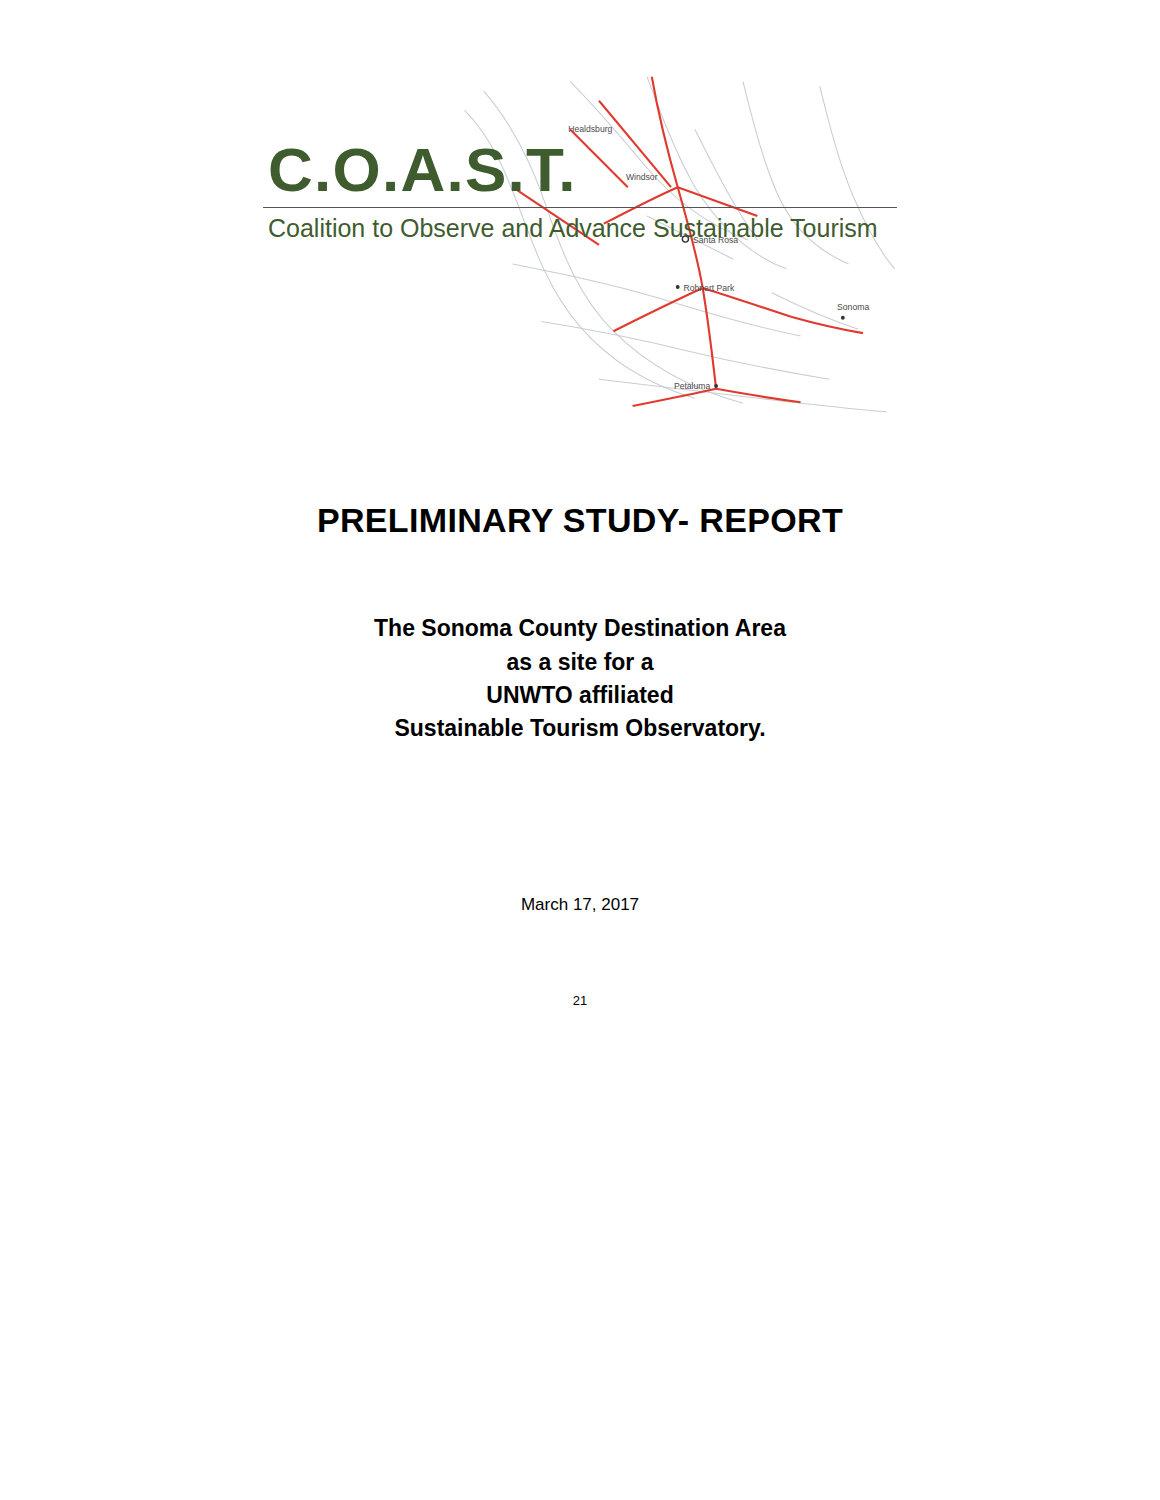Healdsburg Windsor Santa Rosa Rohnert Park Sonoma Petaluma
C.O.A.S.T.
Coalition to Observe and Advance Sustainable Tourism
PRELIMINARY STUDY- REPORT
The Sonoma County Destination Area
as a site for a
UNWTO affiliated
Sustainable Tourism Observatory.
March 17, 2017
21